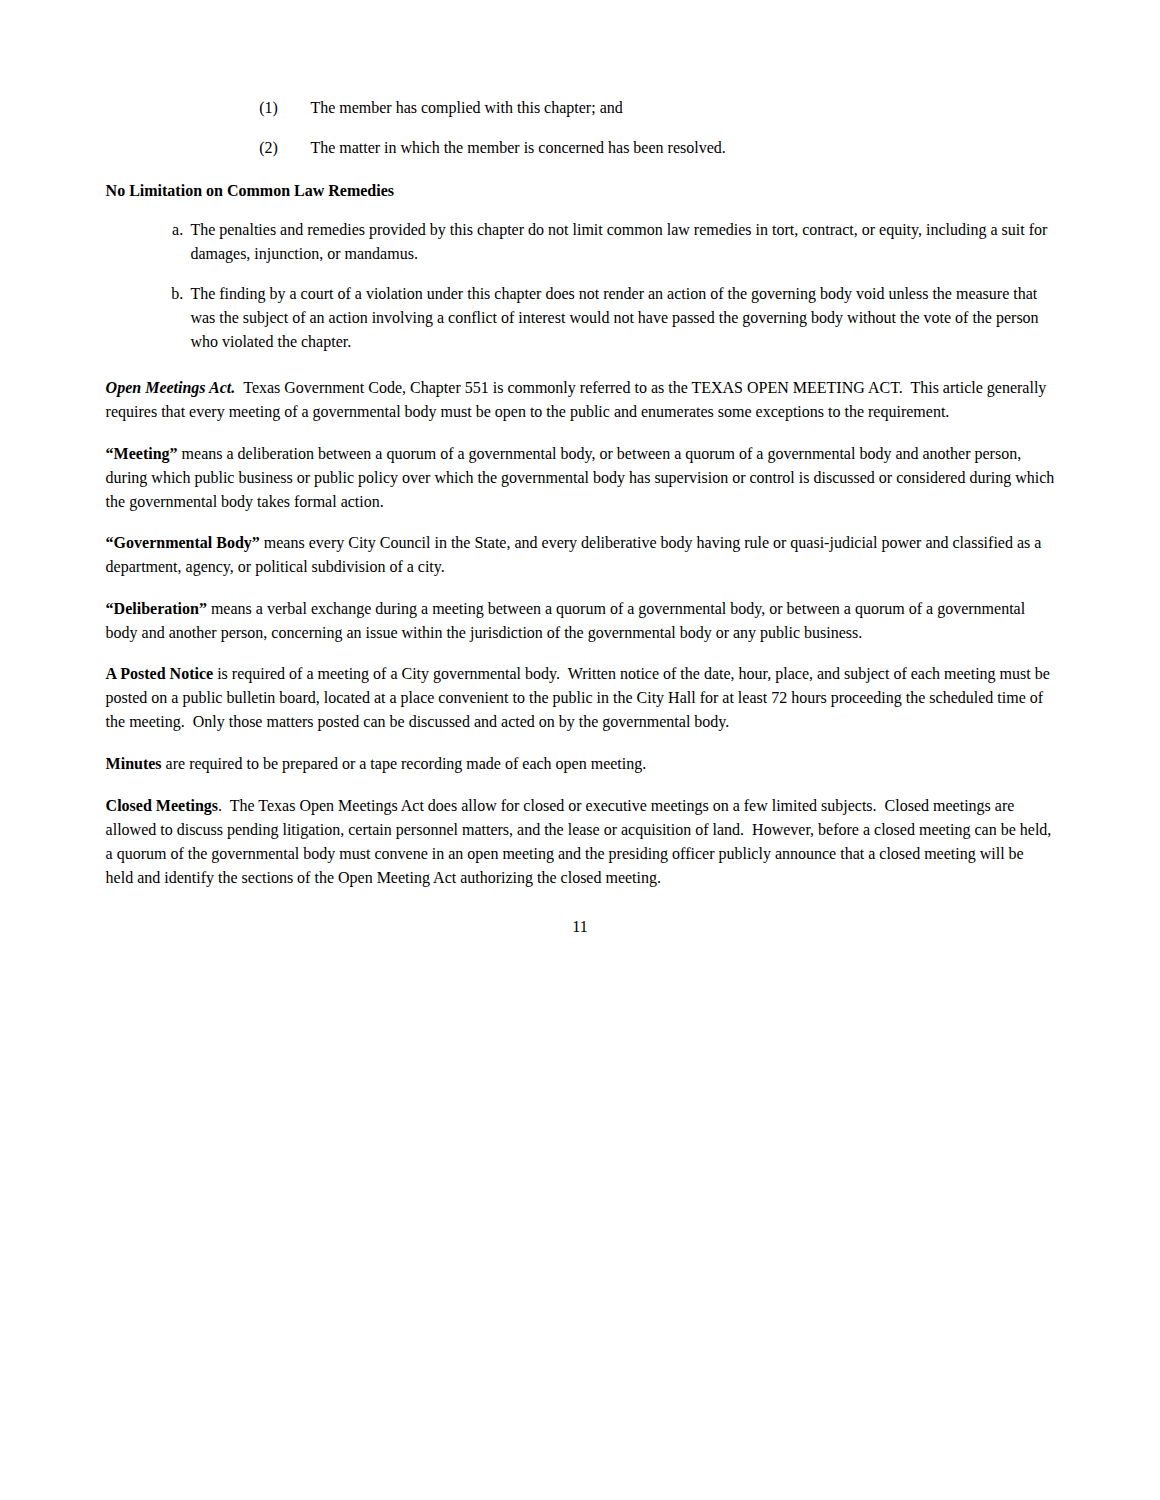(1) The member has complied with this chapter; and
(2) The matter in which the member is concerned has been resolved.
No Limitation on Common Law Remedies
The penalties and remedies provided by this chapter do not limit common law remedies in tort, contract, or equity, including a suit for damages, injunction, or mandamus.
The finding by a court of a violation under this chapter does not render an action of the governing body void unless the measure that was the subject of an action involving a conflict of interest would not have passed the governing body without the vote of the person who violated the chapter.
Open Meetings Act. Texas Government Code, Chapter 551 is commonly referred to as the TEXAS OPEN MEETING ACT. This article generally requires that every meeting of a governmental body must be open to the public and enumerates some exceptions to the requirement.
“Meeting” means a deliberation between a quorum of a governmental body, or between a quorum of a governmental body and another person, during which public business or public policy over which the governmental body has supervision or control is discussed or considered during which the governmental body takes formal action.
“Governmental Body” means every City Council in the State, and every deliberative body having rule or quasi-judicial power and classified as a department, agency, or political subdivision of a city.
“Deliberation” means a verbal exchange during a meeting between a quorum of a governmental body, or between a quorum of a governmental body and another person, concerning an issue within the jurisdiction of the governmental body or any public business.
A Posted Notice is required of a meeting of a City governmental body. Written notice of the date, hour, place, and subject of each meeting must be posted on a public bulletin board, located at a place convenient to the public in the City Hall for at least 72 hours proceeding the scheduled time of the meeting. Only those matters posted can be discussed and acted on by the governmental body.
Minutes are required to be prepared or a tape recording made of each open meeting.
Closed Meetings. The Texas Open Meetings Act does allow for closed or executive meetings on a few limited subjects. Closed meetings are allowed to discuss pending litigation, certain personnel matters, and the lease or acquisition of land. However, before a closed meeting can be held, a quorum of the governmental body must convene in an open meeting and the presiding officer publicly announce that a closed meeting will be held and identify the sections of the Open Meeting Act authorizing the closed meeting.
11